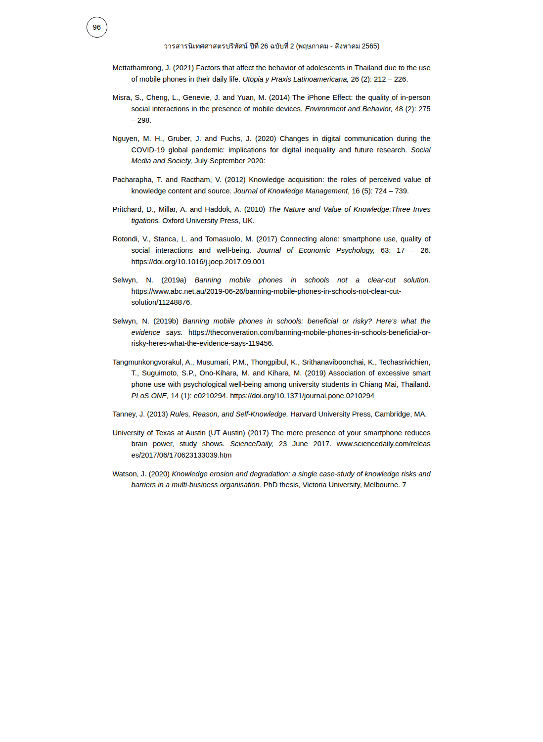96
วารสารนิเทศศาสตรปริทัศน์ ปีที่ 26 ฉบับที่ 2 (พฤษภาคม - สิงหาคม 2565)
Mettathamrong, J. (2021) Factors that affect the behavior of adolescents in Thailand due to the use of mobile phones in their daily life. Utopia y Praxis Latinoamericana, 26 (2): 212 – 226.
Misra, S., Cheng, L., Genevie, J. and Yuan, M. (2014) The iPhone Effect: the quality of in-person social interactions in the presence of mobile devices. Environment and Behavior, 48 (2): 275 – 298.
Nguyen, M. H., Gruber, J. and Fuchs, J. (2020) Changes in digital communication during the COVID-19 global pandemic: implications for digital inequality and future research. Social Media and Society, July-September 2020:
Pacharapha, T. and Ractham, V. (2012) Knowledge acquisition: the roles of perceived value of knowledge content and source. Journal of Knowledge Management, 16 (5): 724 – 739.
Pritchard, D., Millar, A. and Haddok, A. (2010) The Nature and Value of Knowledge:Three Inves tigations. Oxford University Press, UK.
Rotondi, V., Stanca, L. and Tomasuolo, M. (2017) Connecting alone: smartphone use, quality of social interactions and well-being. Journal of Economic Psychology, 63: 17 – 26. https://doi.org/10.1016/j.joep.2017.09.001
Selwyn, N. (2019a) Banning mobile phones in schools not a clear-cut solution. https://www.abc.net.au/2019-06-26/banning-mobile-phones-in-schools-not-clear-cut-solution/11248876.
Selwyn, N. (2019b) Banning mobile phones in schools: beneficial or risky? Here's what the evidence says. https://theconveration.com/banning-mobile-phones-in-schools-beneficial-or-risky-heres-what-the-evidence-says-119456.
Tangmunkongvorakul, A., Musumari, P.M., Thongpibul, K., Srithanaviboonchai, K., Techasrivichien, T., Suguimoto, S.P., Ono-Kihara, M. and Kihara, M. (2019) Association of excessive smart phone use with psychological well-being among university students in Chiang Mai, Thailand. PLoS ONE, 14 (1): e0210294. https://doi.org/10.1371/journal.pone.0210294
Tanney, J. (2013) Rules, Reason, and Self-Knowledge. Harvard University Press, Cambridge, MA.
University of Texas at Austin (UT Austin) (2017) The mere presence of your smartphone reduces brain power, study shows. ScienceDaily, 23 June 2017. www.sciencedaily.com/releas es/2017/06/170623133039.htm
Watson, J. (2020) Knowledge erosion and degradation: a single case-study of knowledge risks and barriers in a multi-business organisation. PhD thesis, Victoria University, Melbourne. 7